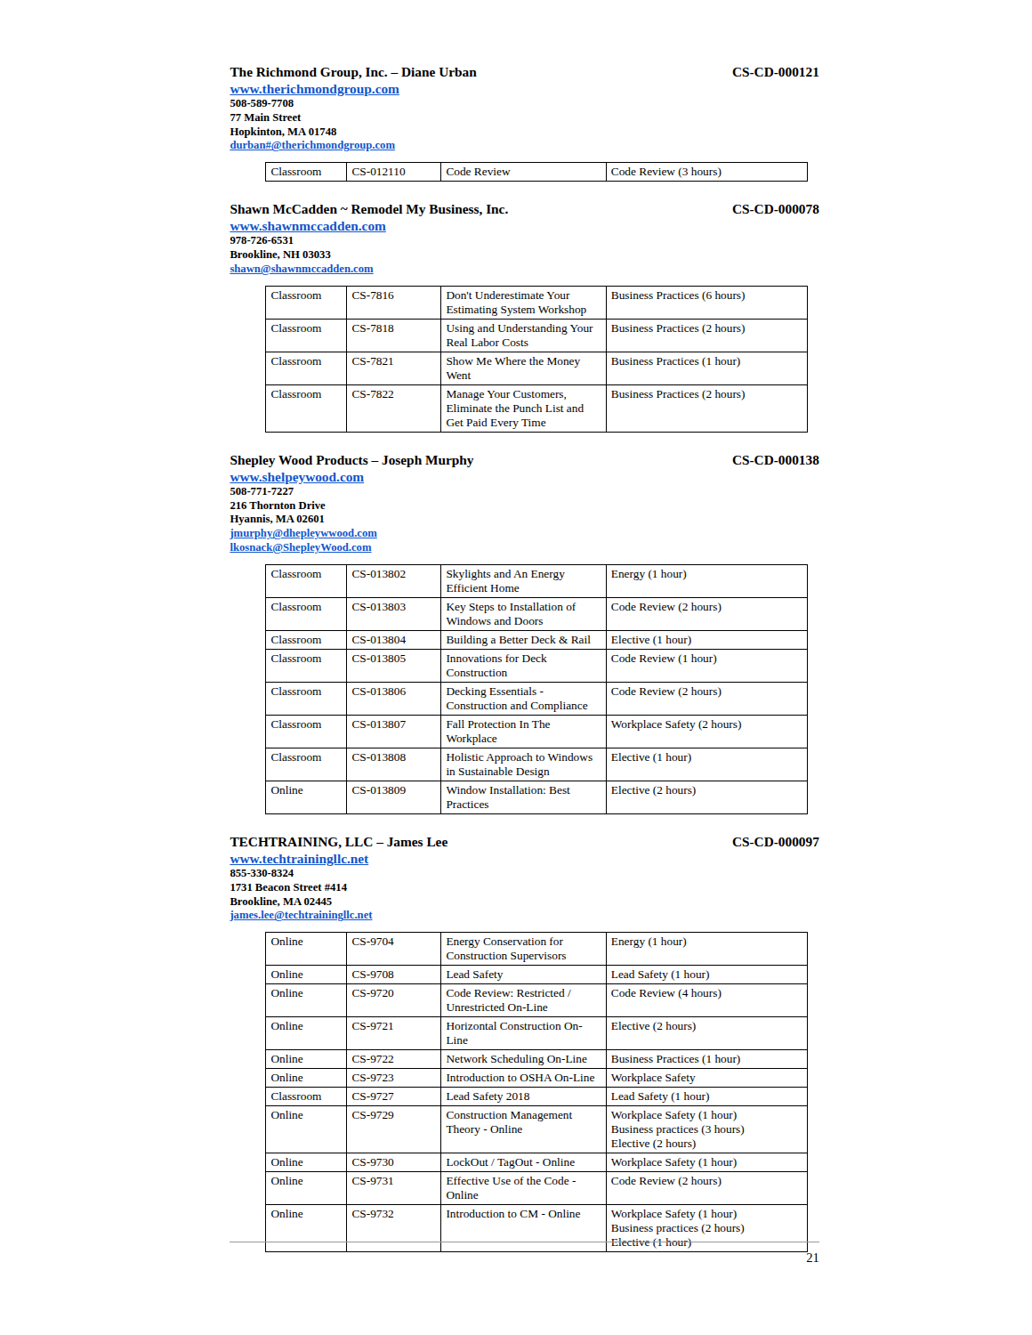The Richmond Group, Inc. – Diane Urban CS-CD-000121
www.therichmondgroup.com
508-589-7708
77 Main Street
Hopkinton, MA 01748
durban#@therichmondgroup.com
| Classroom | CS-012110 | Code Review | Code Review (3 hours) |
Shawn McCadden ~ Remodel My Business, Inc. CS-CD-000078
www.shawnmccadden.com
978-726-6531
Brookline, NH 03033
shawn@shawnmccadden.com
| Classroom | CS-7816 | Don't Underestimate Your Estimating System Workshop | Business Practices (6 hours) |
| Classroom | CS-7818 | Using and Understanding Your Real Labor Costs | Business Practices (2 hours) |
| Classroom | CS-7821 | Show Me Where the Money Went | Business Practices (1 hour) |
| Classroom | CS-7822 | Manage Your Customers, Eliminate the Punch List and Get Paid Every Time | Business Practices (2 hours) |
Shepley Wood Products – Joseph Murphy CS-CD-000138
www.shelpeywood.com
508-771-7227
216 Thornton Drive
Hyannis, MA 02601
jmurphy@dhepleywwood.com lkosnack@ShepleyWood.com
| Classroom | CS-013802 | Skylights and An Energy Efficient Home | Energy (1 hour) |
| Classroom | CS-013803 | Key Steps to Installation of Windows and Doors | Code Review (2 hours) |
| Classroom | CS-013804 | Building a Better Deck & Rail | Elective (1 hour) |
| Classroom | CS-013805 | Innovations for Deck Construction | Code Review (1 hour) |
| Classroom | CS-013806 | Decking Essentials - Construction and Compliance | Code Review (2 hours) |
| Classroom | CS-013807 | Fall Protection In The Workplace | Workplace Safety (2 hours) |
| Classroom | CS-013808 | Holistic Approach to Windows in Sustainable Design | Elective (1 hour) |
| Online | CS-013809 | Window Installation: Best Practices | Elective (2 hours) |
TECHTRAINING, LLC – James Lee CS-CD-000097
www.techtrainingllc.net
855-330-8324
1731 Beacon Street #414
Brookline, MA 02445
james.lee@techtrainingllc.net
| Online | CS-9704 | Energy Conservation for Construction Supervisors | Energy (1 hour) |
| Online | CS-9708 | Lead Safety | Lead Safety (1 hour) |
| Online | CS-9720 | Code Review: Restricted / Unrestricted On-Line | Code Review (4 hours) |
| Online | CS-9721 | Horizontal Construction On-Line | Elective (2 hours) |
| Online | CS-9722 | Network Scheduling On-Line | Business Practices (1 hour) |
| Online | CS-9723 | Introduction to OSHA On-Line | Workplace Safety |
| Classroom | CS-9727 | Lead Safety 2018 | Lead Safety (1 hour) |
| Online | CS-9729 | Construction Management Theory - Online | Workplace Safety (1 hour) Business practices (3 hours) Elective (2 hours) |
| Online | CS-9730 | LockOut / TagOut - Online | Workplace Safety (1 hour) |
| Online | CS-9731 | Effective Use of the Code - Online | Code Review (2 hours) |
| Online | CS-9732 | Introduction to CM - Online | Workplace Safety (1 hour) Business practices (2 hours) Elective (1 hour) |
21